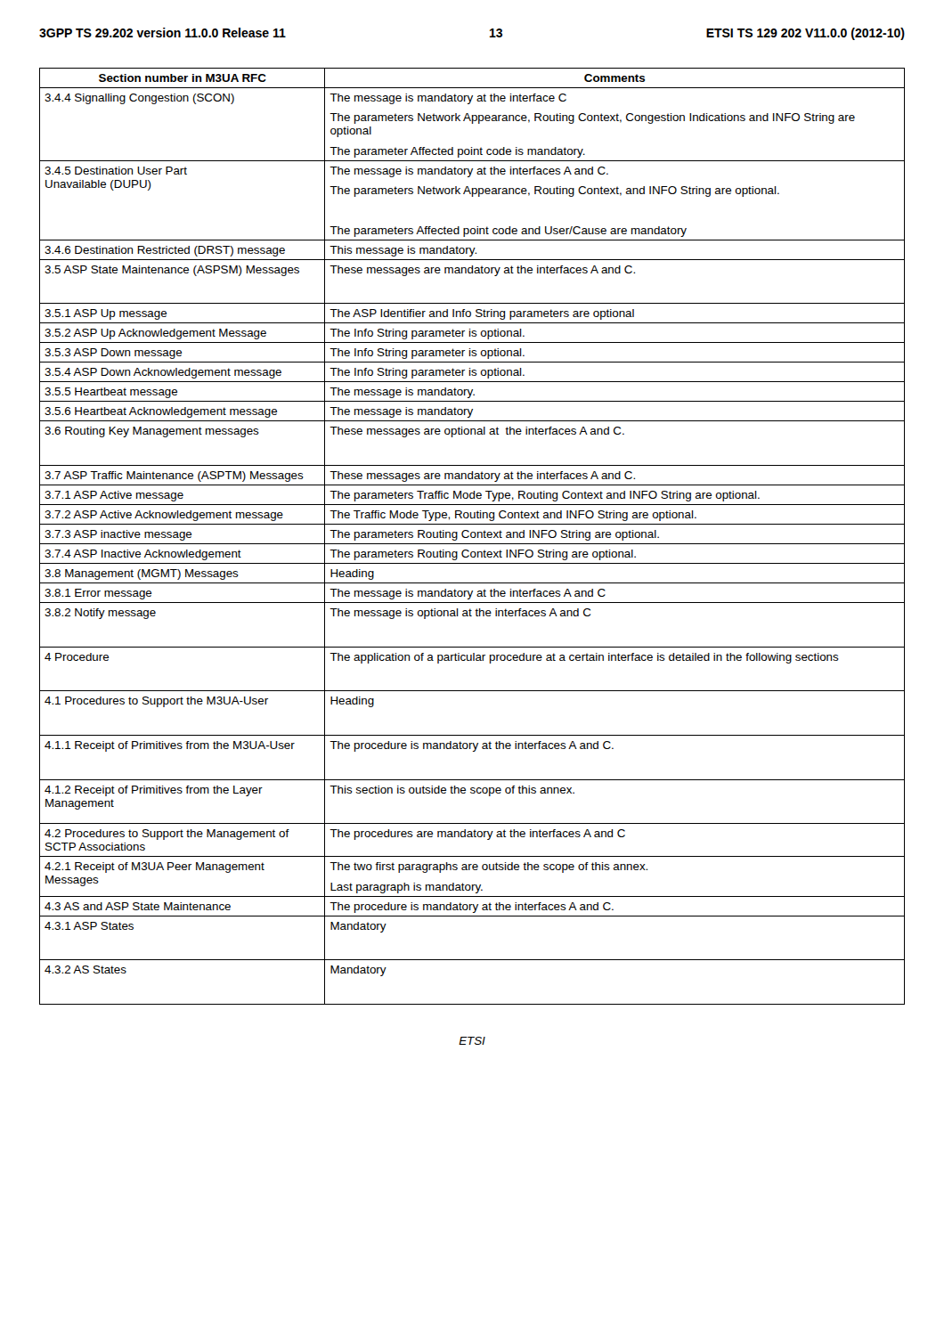3GPP TS 29.202 version 11.0.0 Release 11 13 ETSI TS 129 202 V11.0.0 (2012-10)
| Section number in M3UA RFC | Comments |
| --- | --- |
| 3.4.4 Signalling Congestion (SCON) | The message is mandatory at the interface C The parameters Network Appearance, Routing Context, Congestion Indications and INFO String are optional The parameter Affected point code is mandatory. |
| 3.4.5 Destination User Part Unavailable (DUPU ) | The message is mandatory at the interfaces A and C. The parameters Network Appearance, Routing Context, and INFO String are optional. The parameters Affected point code and User/Cause are mandatory |
| 3.4.6 Destination Restricted (DRST) message | This message is mandatory. |
| 3.5 ASP State Maintenance (ASPSM) Messages | These messages are mandatory at the interfaces A and C. |
| 3.5.1 ASP Up message | The ASP Identifier and Info String parameters are optional |
| 3.5.2 ASP Up Acknowledgement Message | The Info String parameter is optional. |
| 3.5.3 ASP Down message | The Info String parameter is optional. |
| 3.5.4 ASP Down Acknowledgement message | The Info String parameter is optional. |
| 3.5.5 Heartbeat message | The message is mandatory. |
| 3.5.6 Heartbeat Acknowledgement message | The message is mandatory |
| 3.6 Routing Key Management messages | These messages are optional at the interfaces A and C. |
| 3.7 ASP Traffic Maintenance (ASPTM) Messages | These messages are mandatory at the interfaces A and C. |
| 3.7.1 ASP Active message | The parameters Traffic Mode Type, Routing Context and INFO String are optional. |
| 3.7.2 ASP Active Acknowledgement message | The Traffic Mode Type, Routing Context and INFO String are optional. |
| 3.7.3 ASP inactive message | The parameters Routing Context and INFO String are optional. |
| 3.7.4 ASP Inactive Acknowledgement | The parameters Routing Context INFO String are optional. |
| 3.8 Management (MGMT) Messages | Heading |
| 3.8.1 Error message | The message is mandatory at the interfaces A and C |
| 3.8.2 Notify message | The message is optional at the interfaces A and C |
| 4 Procedure | The application of a particular procedure at a certain interface is detailed in the following sections |
| 4.1 Procedures to Support the M3UA-User | Heading |
| 4.1.1 Receipt of Primitives from the M3UA-User | The procedure is mandatory at the interfaces A and C. |
| 4.1.2 Receipt of Primitives from the Layer Management | This section is outside the scope of this annex. |
| 4.2 Procedures to Support the Management of SCTP Associations | The procedures are mandatory at the interfaces A and C |
| 4.2.1 Receipt of M3UA Peer Management Messages | The two first paragraphs are outside the scope of this annex. Last paragraph is mandatory. |
| 4.3 AS and ASP State Maintenance | The procedure is mandatory at the interfaces A and C. |
| 4.3.1 ASP States | Mandatory |
| 4.3.2 AS States | Mandatory |
ETSI